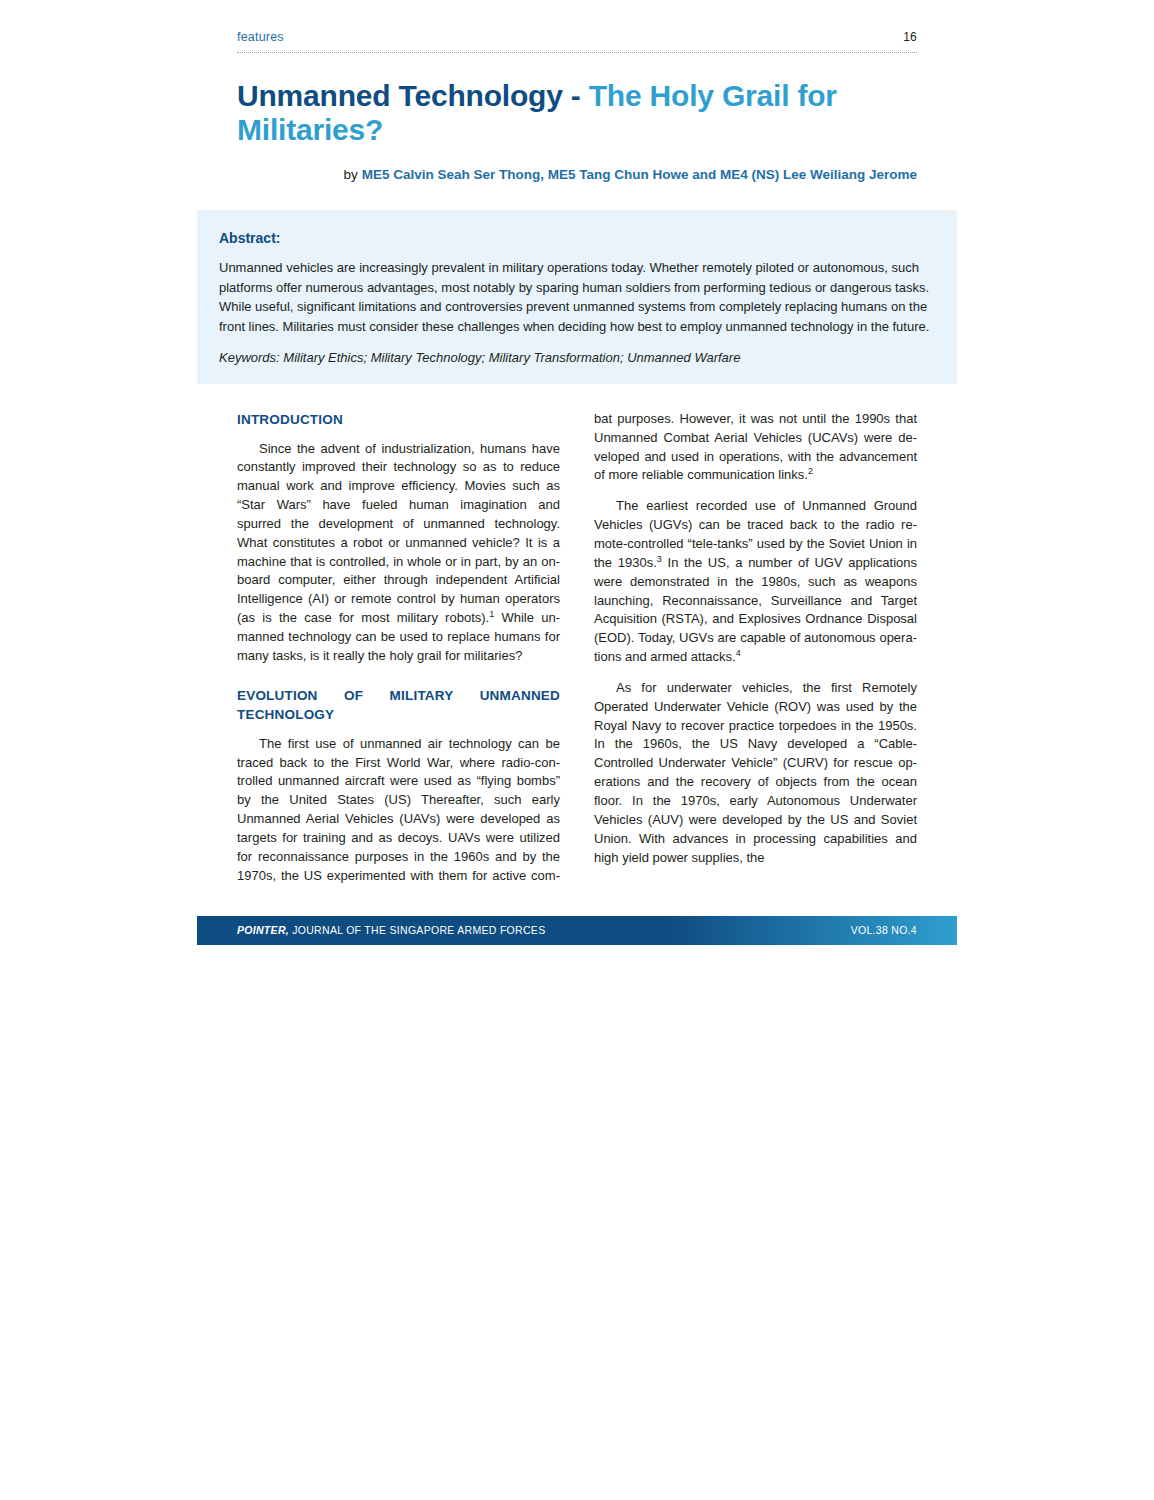features 16
Unmanned Technology - The Holy Grail for Militaries?
by ME5 Calvin Seah Ser Thong, ME5 Tang Chun Howe and ME4 (NS) Lee Weiliang Jerome
Abstract:
Unmanned vehicles are increasingly prevalent in military operations today. Whether remotely piloted or autonomous, such platforms offer numerous advantages, most notably by sparing human soldiers from performing tedious or dangerous tasks. While useful, significant limitations and controversies prevent unmanned systems from completely replacing humans on the front lines. Militaries must consider these challenges when deciding how best to employ unmanned technology in the future.
Keywords: Military Ethics; Military Technology; Military Transformation; Unmanned Warfare
Introduction
Since the advent of industrialization, humans have constantly improved their technology so as to reduce manual work and improve efficiency. Movies such as “Star Wars” have fueled human imagination and spurred the development of unmanned technology. What constitutes a robot or unmanned vehicle? It is a machine that is controlled, in whole or in part, by an onboard computer, either through independent Artificial Intelligence (AI) or remote control by human operators (as is the case for most military robots).1 While unmanned technology can be used to replace humans for many tasks, is it really the holy grail for militaries?
Evolution of Military Unmanned Technology
The first use of unmanned air technology can be traced back to the First World War, where radio-controlled unmanned aircraft were used as “flying bombs” by the United States (US) Thereafter, such early Unmanned Aerial Vehicles (UAVs) were developed as targets for training and as decoys. UAVs were utilized for reconnaissance purposes in the 1960s and by the 1970s, the US experimented with them for active combat purposes. However, it was not until the 1990s that Unmanned Combat Aerial Vehicles (UCAVs) were developed and used in operations, with the advancement of more reliable communication links.2
The earliest recorded use of Unmanned Ground Vehicles (UGVs) can be traced back to the radio remote-controlled “tele-tanks” used by the Soviet Union in the 1930s.3 In the US, a number of UGV applications were demonstrated in the 1980s, such as weapons launching, Reconnaissance, Surveillance and Target Acquisition (RSTA), and Explosives Ordnance Disposal (EOD). Today, UGVs are capable of autonomous operations and armed attacks.4
As for underwater vehicles, the first Remotely Operated Underwater Vehicle (ROV) was used by the Royal Navy to recover practice torpedoes in the 1950s. In the 1960s, the US Navy developed a “Cable-Controlled Underwater Vehicle” (CURV) for rescue operations and the recovery of objects from the ocean floor. In the 1970s, early Autonomous Underwater Vehicles (AUV) were developed by the US and Soviet Union. With advances in processing capabilities and high yield power supplies, the
POINTER, JOURNAL OF THE SINGAPORE ARMED FORCES VOL.38 NO.4